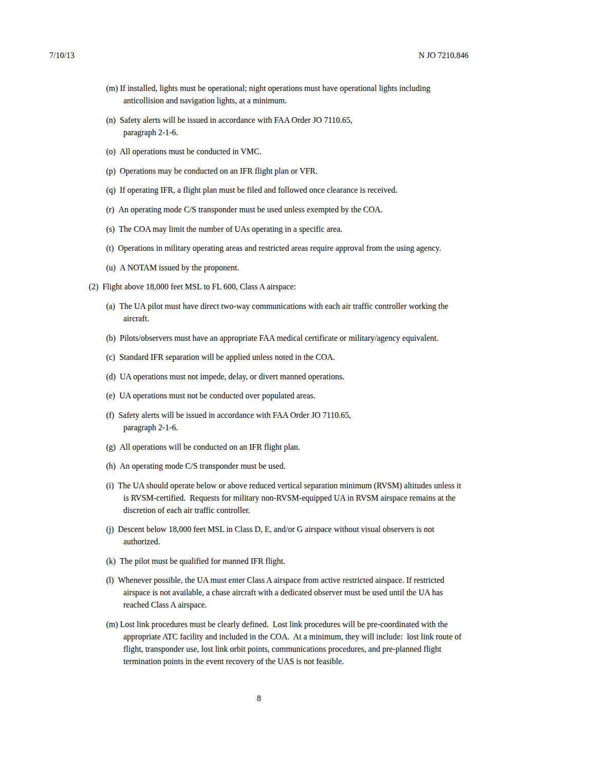7/10/13
N JO 7210.846
(m) If installed, lights must be operational; night operations must have operational lights including anticollision and navigation lights, at a minimum.
(n) Safety alerts will be issued in accordance with FAA Order JO 7110.65,
paragraph 2-1-6.
(o) All operations must be conducted in VMC.
(p) Operations may be conducted on an IFR flight plan or VFR.
(q) If operating IFR, a flight plan must be filed and followed once clearance is received.
(r) An operating mode C/S transponder must be used unless exempted by the COA.
(s) The COA may limit the number of UAs operating in a specific area.
(t) Operations in military operating areas and restricted areas require approval from the using agency.
(u) A NOTAM issued by the proponent.
(2) Flight above 18,000 feet MSL to FL 600, Class A airspace:
(a) The UA pilot must have direct two-way communications with each air traffic controller working the aircraft.
(b) Pilots/observers must have an appropriate FAA medical certificate or military/agency equivalent.
(c) Standard IFR separation will be applied unless noted in the COA.
(d) UA operations must not impede, delay, or divert manned operations.
(e) UA operations must not be conducted over populated areas.
(f) Safety alerts will be issued in accordance with FAA Order JO 7110.65,
paragraph 2-1-6.
(g) All operations will be conducted on an IFR flight plan.
(h) An operating mode C/S transponder must be used.
(i) The UA should operate below or above reduced vertical separation minimum (RVSM) altitudes unless it is RVSM-certified. Requests for military non-RVSM-equipped UA in RVSM airspace remains at the discretion of each air traffic controller.
(j) Descent below 18,000 feet MSL in Class D, E, and/or G airspace without visual observers is not authorized.
(k) The pilot must be qualified for manned IFR flight.
(l) Whenever possible, the UA must enter Class A airspace from active restricted airspace. If restricted airspace is not available, a chase aircraft with a dedicated observer must be used until the UA has reached Class A airspace.
(m) Lost link procedures must be clearly defined. Lost link procedures will be pre-coordinated with the appropriate ATC facility and included in the COA. At a minimum, they will include: lost link route of flight, transponder use, lost link orbit points, communications procedures, and pre-planned flight termination points in the event recovery of the UAS is not feasible.
8